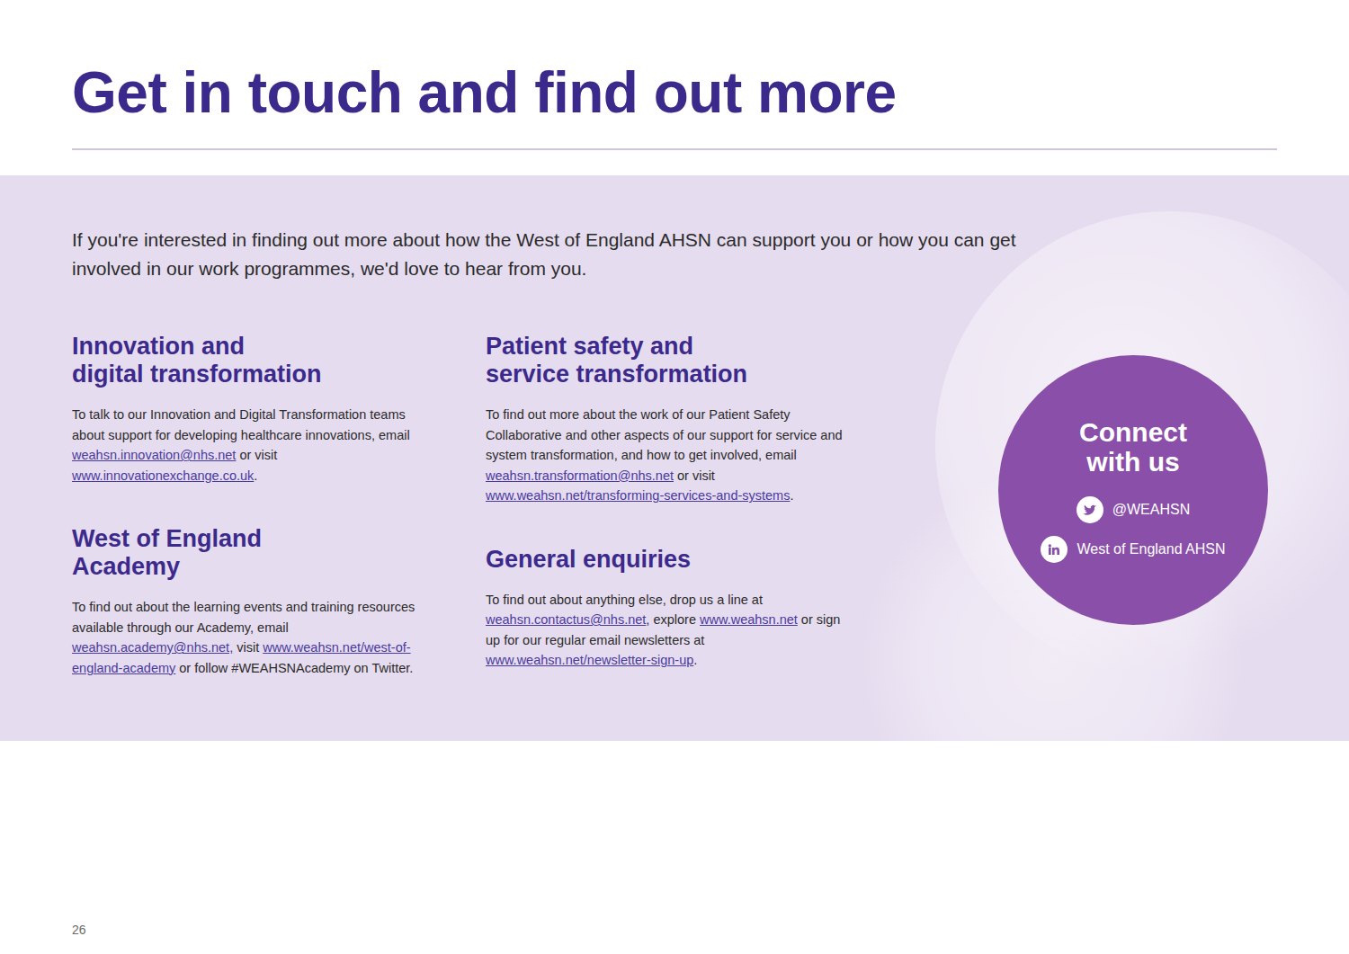Get in touch and find out more
If you're interested in finding out more about how the West of England AHSN can support you or how you can get involved in our work programmes, we'd love to hear from you.
Innovation and
digital transformation
To talk to our Innovation and Digital Transformation teams about support for developing healthcare innovations, email weahsn.innovation@nhs.net or visit www.innovationexchange.co.uk.
West of England
Academy
To find out about the learning events and training resources available through our Academy, email weahsn.academy@nhs.net, visit www.weahsn.net/west-of-england-academy or follow #WEAHSNAcademy on Twitter.
Patient safety and
service transformation
To find out more about the work of our Patient Safety Collaborative and other aspects of our support for service and system transformation, and how to get involved, email weahsn.transformation@nhs.net or visit www.weahsn.net/transforming-services-and-systems.
General enquiries
To find out about anything else, drop us a line at weahsn.contactus@nhs.net, explore www.weahsn.net or sign up for our regular email newsletters at www.weahsn.net/newsletter-sign-up.
Connect
with us
@WEAHSN
West of England AHSN
26